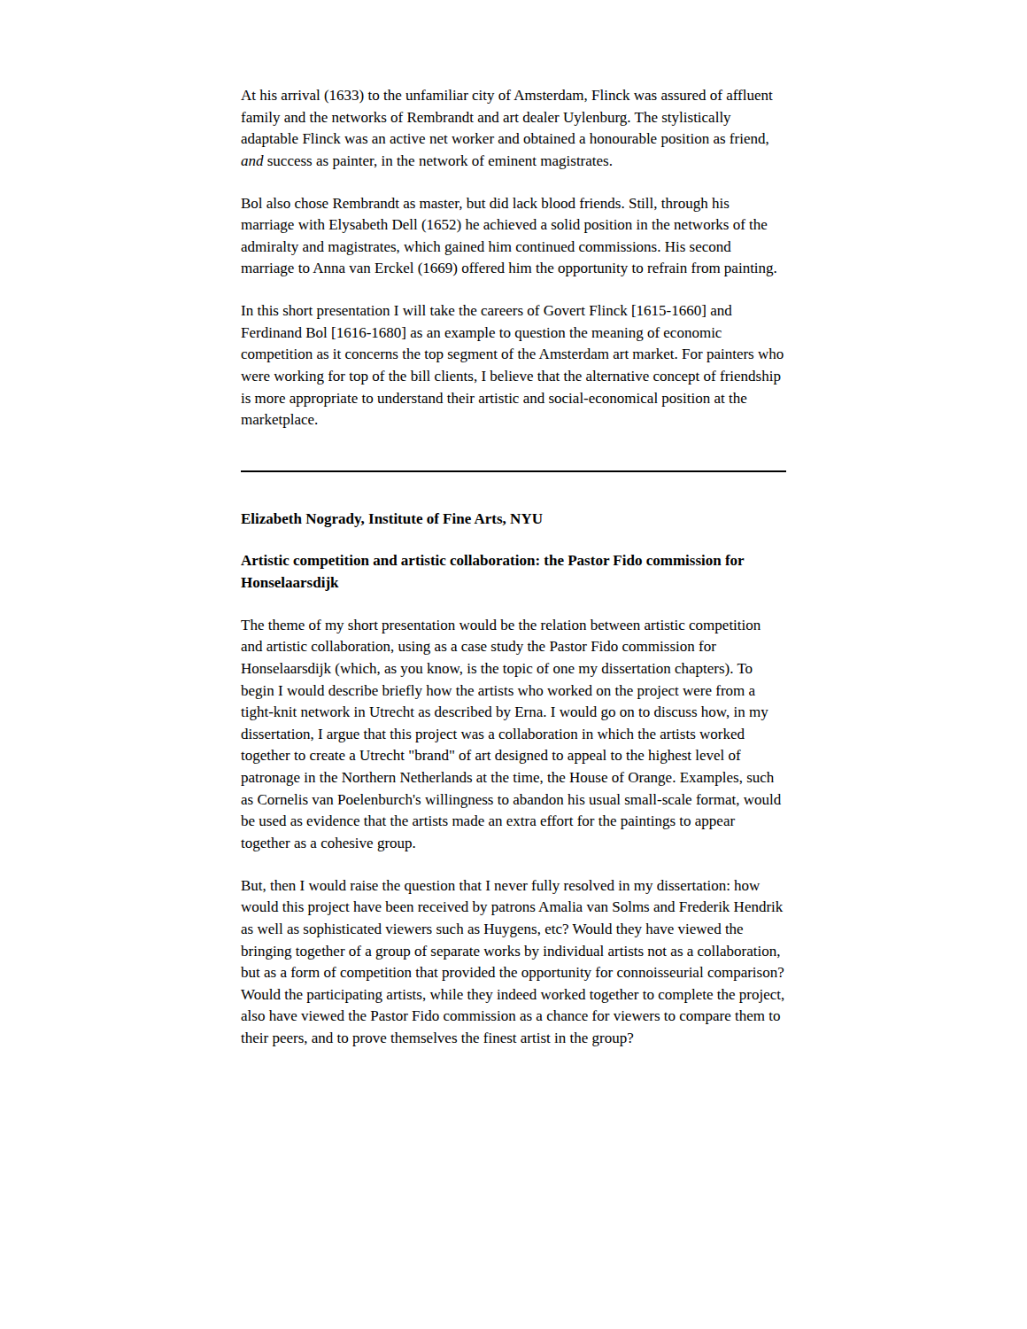At his arrival (1633) to the unfamiliar city of Amsterdam, Flinck was assured of affluent family and the networks of Rembrandt and art dealer Uylenburg. The stylistically adaptable Flinck was an active net worker and obtained a honourable position as friend, and success as painter, in the network of eminent magistrates.
Bol also chose Rembrandt as master, but did lack blood friends. Still, through his marriage with Elysabeth Dell (1652) he achieved a solid position in the networks of the admiralty and magistrates, which gained him continued commissions. His second marriage to Anna van Erckel (1669) offered him the opportunity to refrain from painting.
In this short presentation I will take the careers of Govert Flinck [1615-1660] and Ferdinand Bol [1616-1680] as an example to question the meaning of economic competition as it concerns the top segment of the Amsterdam art market. For painters who were working for top of the bill clients, I believe that the alternative concept of friendship is more appropriate to understand their artistic and social-economical position at the marketplace.
Elizabeth Nogrady, Institute of Fine Arts, NYU
Artistic competition and artistic collaboration: the Pastor Fido commission for Honselaarsdijk
The theme of my short presentation would be the relation between artistic competition and artistic collaboration, using as a case study the Pastor Fido commission for Honselaarsdijk (which, as you know, is the topic of one my dissertation chapters). To begin I would describe briefly how the artists who worked on the project were from a tight-knit network in Utrecht as described by Erna. I would go on to discuss how, in my dissertation, I argue that this project was a collaboration in which the artists worked together to create a Utrecht "brand" of art designed to appeal to the highest level of patronage in the Northern Netherlands at the time, the House of Orange. Examples, such as Cornelis van Poelenburch's willingness to abandon his usual small-scale format, would be used as evidence that the artists made an extra effort for the paintings to appear together as a cohesive group.
But, then I would raise the question that I never fully resolved in my dissertation: how would this project have been received by patrons Amalia van Solms and Frederik Hendrik as well as sophisticated viewers such as Huygens, etc? Would they have viewed the bringing together of a group of separate works by individual artists not as a collaboration, but as a form of competition that provided the opportunity for connoisseurial comparison? Would the participating artists, while they indeed worked together to complete the project, also have viewed the Pastor Fido commission as a chance for viewers to compare them to their peers, and to prove themselves the finest artist in the group?